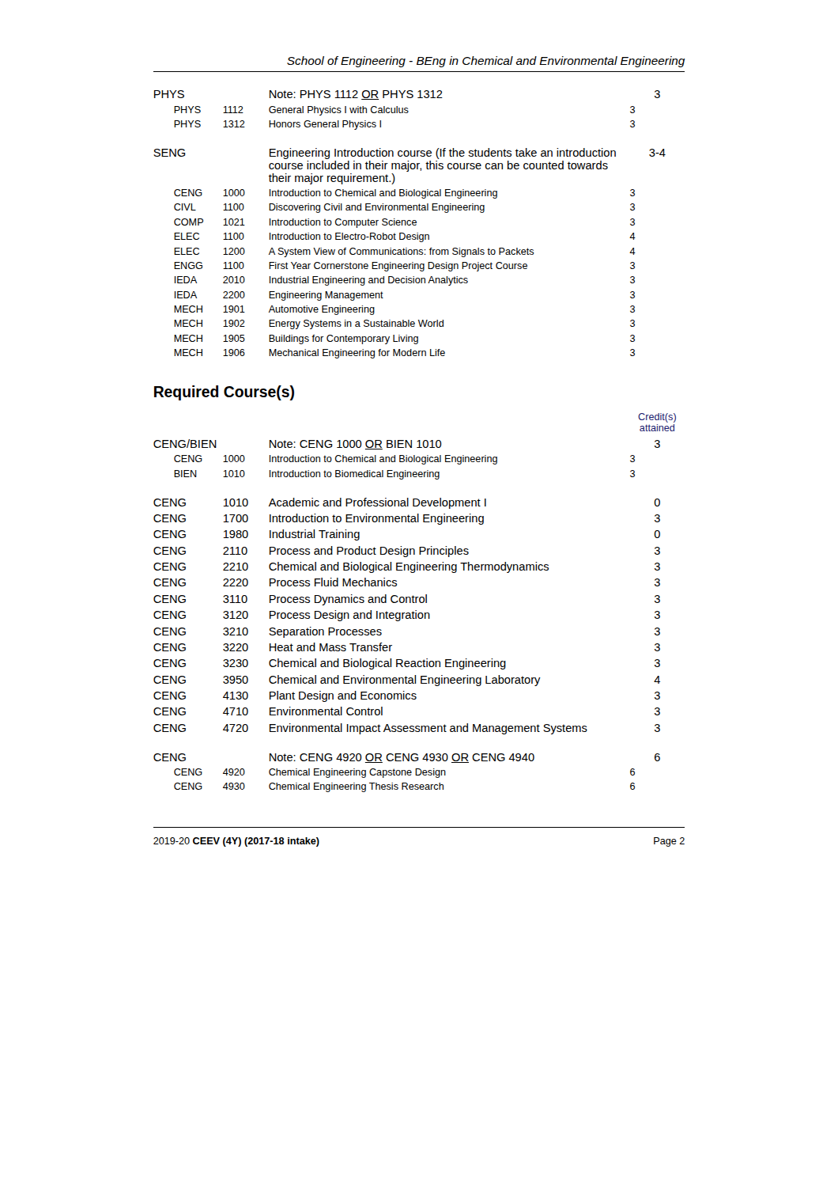School of Engineering - BEng in Chemical and Environmental Engineering
| PHYS | | Note: PHYS 1112 OR PHYS 1312 | 3 |
| PHYS | 1112 | General Physics I with Calculus | 3 |
| PHYS | 1312 | Honors General Physics I | 3 |
| SENG | | Engineering Introduction course (If the students take an introduction course included in their major, this course can be counted towards their major requirement.) | 3-4 |
| CENG | 1000 | Introduction to Chemical and Biological Engineering | 3 |
| CIVL | 1100 | Discovering Civil and Environmental Engineering | 3 |
| COMP | 1021 | Introduction to Computer Science | 3 |
| ELEC | 1100 | Introduction to Electro-Robot Design | 4 |
| ELEC | 1200 | A System View of Communications: from Signals to Packets | 4 |
| ENGG | 1100 | First Year Cornerstone Engineering Design Project Course | 3 |
| IEDA | 2010 | Industrial Engineering and Decision Analytics | 3 |
| IEDA | 2200 | Engineering Management | 3 |
| MECH | 1901 | Automotive Engineering | 3 |
| MECH | 1902 | Energy Systems in a Sustainable World | 3 |
| MECH | 1905 | Buildings for Contemporary Living | 3 |
| MECH | 1906 | Mechanical Engineering for Modern Life | 3 |
Required Course(s)
| | | | Credit(s) attained |
| CENG/BIEN | | Note: CENG 1000 OR BIEN 1010 | 3 |
| CENG | 1000 | Introduction to Chemical and Biological Engineering | 3 |
| BIEN | 1010 | Introduction to Biomedical Engineering | 3 |
| CENG | 1010 | Academic and Professional Development I | 0 |
| CENG | 1700 | Introduction to Environmental Engineering | 3 |
| CENG | 1980 | Industrial Training | 0 |
| CENG | 2110 | Process and Product Design Principles | 3 |
| CENG | 2210 | Chemical and Biological Engineering Thermodynamics | 3 |
| CENG | 2220 | Process Fluid Mechanics | 3 |
| CENG | 3110 | Process Dynamics and Control | 3 |
| CENG | 3120 | Process Design and Integration | 3 |
| CENG | 3210 | Separation Processes | 3 |
| CENG | 3220 | Heat and Mass Transfer | 3 |
| CENG | 3230 | Chemical and Biological Reaction Engineering | 3 |
| CENG | 3950 | Chemical and Environmental Engineering Laboratory | 4 |
| CENG | 4130 | Plant Design and Economics | 3 |
| CENG | 4710 | Environmental Control | 3 |
| CENG | 4720 | Environmental Impact Assessment and Management Systems | 3 |
| CENG | | Note: CENG 4920 OR CENG 4930 OR CENG 4940 | 6 |
| CENG | 4920 | Chemical Engineering Capstone Design | 6 |
| CENG | 4930 | Chemical Engineering Thesis Research | 6 |
2019-20 CEEV (4Y) (2017-18 intake)
Page 2